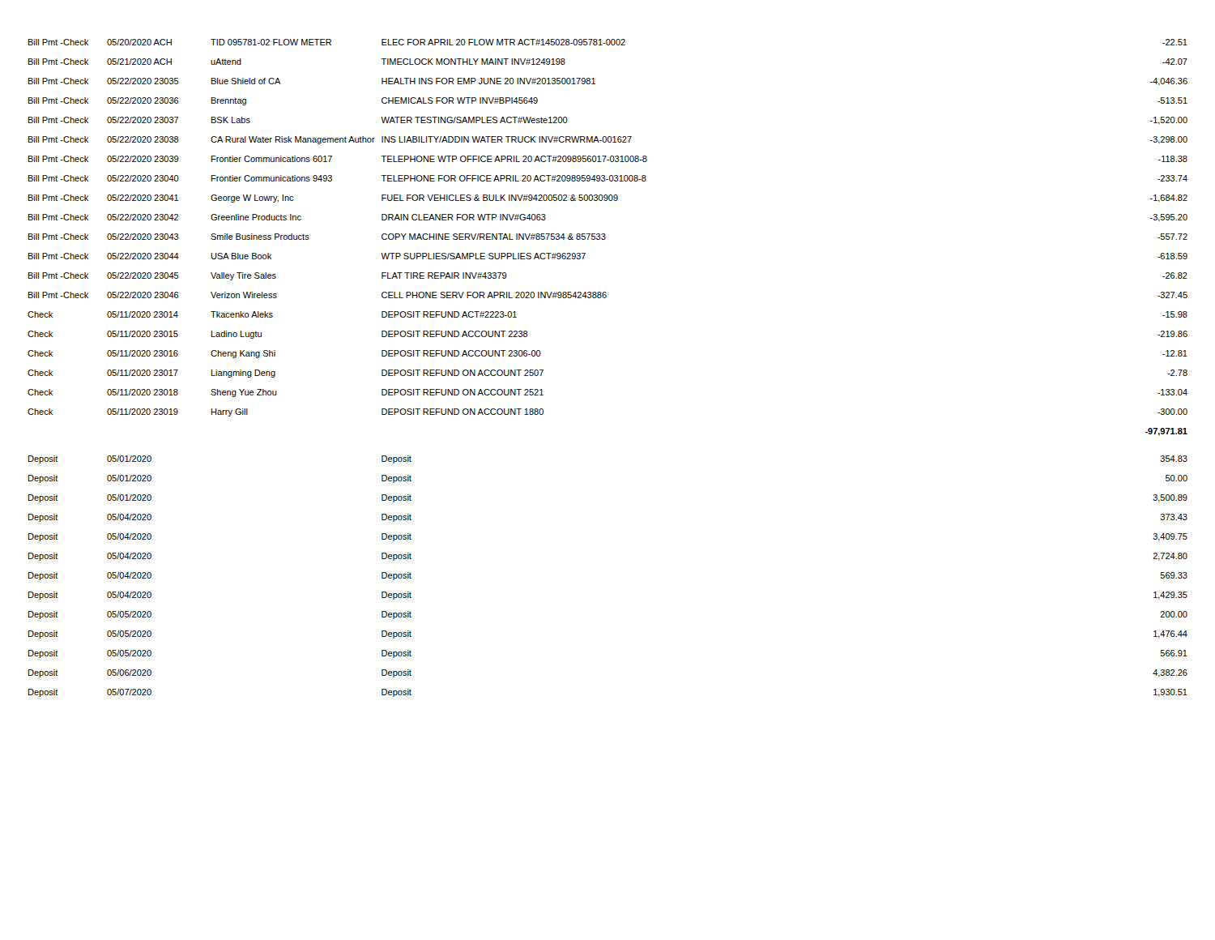| Bill Pmt -Check | 05/20/2020 ACH | TID 095781-02 FLOW METER | ELEC FOR APRIL 20 FLOW MTR ACT#145028-095781-0002 | -22.51 |
| Bill Pmt -Check | 05/21/2020 ACH | uAttend | TIMECLOCK MONTHLY MAINT INV#1249198 | -42.07 |
| Bill Pmt -Check | 05/22/2020 23035 | Blue Shield of CA | HEALTH INS FOR EMP JUNE 20 INV#201350017981 | -4,046.36 |
| Bill Pmt -Check | 05/22/2020 23036 | Brenntag | CHEMICALS FOR WTP INV#BPI45649 | -513.51 |
| Bill Pmt -Check | 05/22/2020 23037 | BSK Labs | WATER TESTING/SAMPLES ACT#Weste1200 | -1,520.00 |
| Bill Pmt -Check | 05/22/2020 23038 | CA Rural Water Risk Management Author | INS LIABILITY/ADDIN WATER TRUCK INV#CRWRMA-001627 | -3,298.00 |
| Bill Pmt -Check | 05/22/2020 23039 | Frontier Communications 6017 | TELEPHONE WTP OFFICE APRIL 20 ACT#2098956017-031008-8 | -118.38 |
| Bill Pmt -Check | 05/22/2020 23040 | Frontier Communications 9493 | TELEPHONE FOR OFFICE APRIL 20 ACT#2098959493-031008-8 | -233.74 |
| Bill Pmt -Check | 05/22/2020 23041 | George W Lowry, Inc | FUEL FOR VEHICLES & BULK INV#94200502 & 50030909 | -1,684.82 |
| Bill Pmt -Check | 05/22/2020 23042 | Greenline Products Inc | DRAIN CLEANER FOR WTP INV#G4063 | -3,595.20 |
| Bill Pmt -Check | 05/22/2020 23043 | Smile Business Products | COPY MACHINE SERV/RENTAL INV#857534 & 857533 | -557.72 |
| Bill Pmt -Check | 05/22/2020 23044 | USA Blue Book | WTP SUPPLIES/SAMPLE SUPPLIES ACT#962937 | -618.59 |
| Bill Pmt -Check | 05/22/2020 23045 | Valley Tire Sales | FLAT TIRE REPAIR INV#43379 | -26.82 |
| Bill Pmt -Check | 05/22/2020 23046 | Verizon Wireless | CELL PHONE SERV FOR APRIL 2020 INV#9854243886 | -327.45 |
| Check | 05/11/2020 23014 | Tkacenko Aleks | DEPOSIT REFUND ACT#2223-01 | -15.98 |
| Check | 05/11/2020 23015 | Ladino Lugtu | DEPOSIT REFUND ACCOUNT 2238 | -219.86 |
| Check | 05/11/2020 23016 | Cheng Kang Shi | DEPOSIT REFUND ACCOUNT 2306-00 | -12.81 |
| Check | 05/11/2020 23017 | Liangming Deng | DEPOSIT REFUND ON ACCOUNT 2507 | -2.78 |
| Check | 05/11/2020 23018 | Sheng Yue Zhou | DEPOSIT REFUND ON ACCOUNT 2521 | -133.04 |
| Check | 05/11/2020 23019 | Harry Gill | DEPOSIT REFUND ON ACCOUNT 1880 | -300.00 |
| | | | | -97,971.81 |
| Deposit | 05/01/2020 | | Deposit | 354.83 |
| Deposit | 05/01/2020 | | Deposit | 50.00 |
| Deposit | 05/01/2020 | | Deposit | 3,500.89 |
| Deposit | 05/04/2020 | | Deposit | 373.43 |
| Deposit | 05/04/2020 | | Deposit | 3,409.75 |
| Deposit | 05/04/2020 | | Deposit | 2,724.80 |
| Deposit | 05/04/2020 | | Deposit | 569.33 |
| Deposit | 05/04/2020 | | Deposit | 1,429.35 |
| Deposit | 05/05/2020 | | Deposit | 200.00 |
| Deposit | 05/05/2020 | | Deposit | 1,476.44 |
| Deposit | 05/05/2020 | | Deposit | 566.91 |
| Deposit | 05/06/2020 | | Deposit | 4,382.26 |
| Deposit | 05/07/2020 | | Deposit | 1,930.51 |